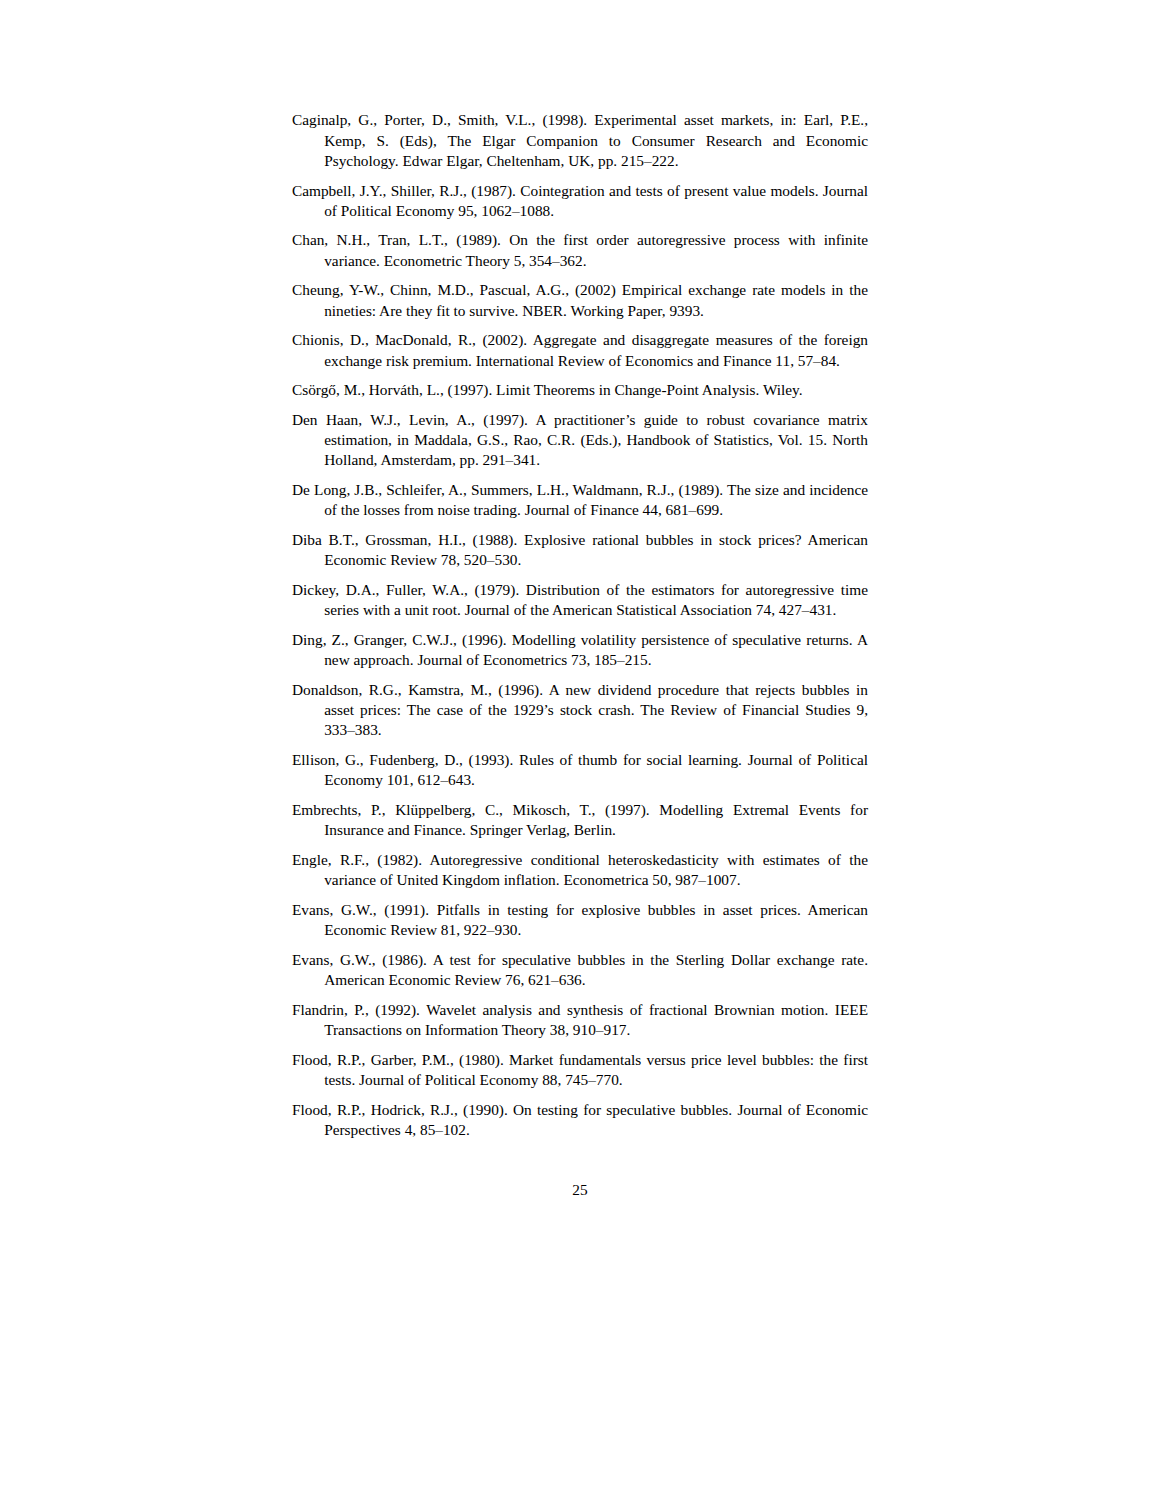Caginalp, G., Porter, D., Smith, V.L., (1998). Experimental asset markets, in: Earl, P.E., Kemp, S. (Eds), The Elgar Companion to Consumer Research and Economic Psychology. Edwar Elgar, Cheltenham, UK, pp. 215–222.
Campbell, J.Y., Shiller, R.J., (1987). Cointegration and tests of present value models. Journal of Political Economy 95, 1062–1088.
Chan, N.H., Tran, L.T., (1989). On the first order autoregressive process with infinite variance. Econometric Theory 5, 354–362.
Cheung, Y-W., Chinn, M.D., Pascual, A.G., (2002) Empirical exchange rate models in the nineties: Are they fit to survive. NBER. Working Paper, 9393.
Chionis, D., MacDonald, R., (2002). Aggregate and disaggregate measures of the foreign exchange risk premium. International Review of Economics and Finance 11, 57–84.
Csörgő, M., Horváth, L., (1997). Limit Theorems in Change-Point Analysis. Wiley.
Den Haan, W.J., Levin, A., (1997). A practitioner’s guide to robust covariance matrix estimation, in Maddala, G.S., Rao, C.R. (Eds.), Handbook of Statistics, Vol. 15. North Holland, Amsterdam, pp. 291–341.
De Long, J.B., Schleifer, A., Summers, L.H., Waldmann, R.J., (1989). The size and incidence of the losses from noise trading. Journal of Finance 44, 681–699.
Diba B.T., Grossman, H.I., (1988). Explosive rational bubbles in stock prices? American Economic Review 78, 520–530.
Dickey, D.A., Fuller, W.A., (1979). Distribution of the estimators for autoregressive time series with a unit root. Journal of the American Statistical Association 74, 427–431.
Ding, Z., Granger, C.W.J., (1996). Modelling volatility persistence of speculative returns. A new approach. Journal of Econometrics 73, 185–215.
Donaldson, R.G., Kamstra, M., (1996). A new dividend procedure that rejects bubbles in asset prices: The case of the 1929’s stock crash. The Review of Financial Studies 9, 333–383.
Ellison, G., Fudenberg, D., (1993). Rules of thumb for social learning. Journal of Political Economy 101, 612–643.
Embrechts, P., Klüppelberg, C., Mikosch, T., (1997). Modelling Extremal Events for Insurance and Finance. Springer Verlag, Berlin.
Engle, R.F., (1982). Autoregressive conditional heteroskedasticity with estimates of the variance of United Kingdom inflation. Econometrica 50, 987–1007.
Evans, G.W., (1991). Pitfalls in testing for explosive bubbles in asset prices. American Economic Review 81, 922–930.
Evans, G.W., (1986). A test for speculative bubbles in the Sterling Dollar exchange rate. American Economic Review 76, 621–636.
Flandrin, P., (1992). Wavelet analysis and synthesis of fractional Brownian motion. IEEE Transactions on Information Theory 38, 910–917.
Flood, R.P., Garber, P.M., (1980). Market fundamentals versus price level bubbles: the first tests. Journal of Political Economy 88, 745–770.
Flood, R.P., Hodrick, R.J., (1990). On testing for speculative bubbles. Journal of Economic Perspectives 4, 85–102.
25